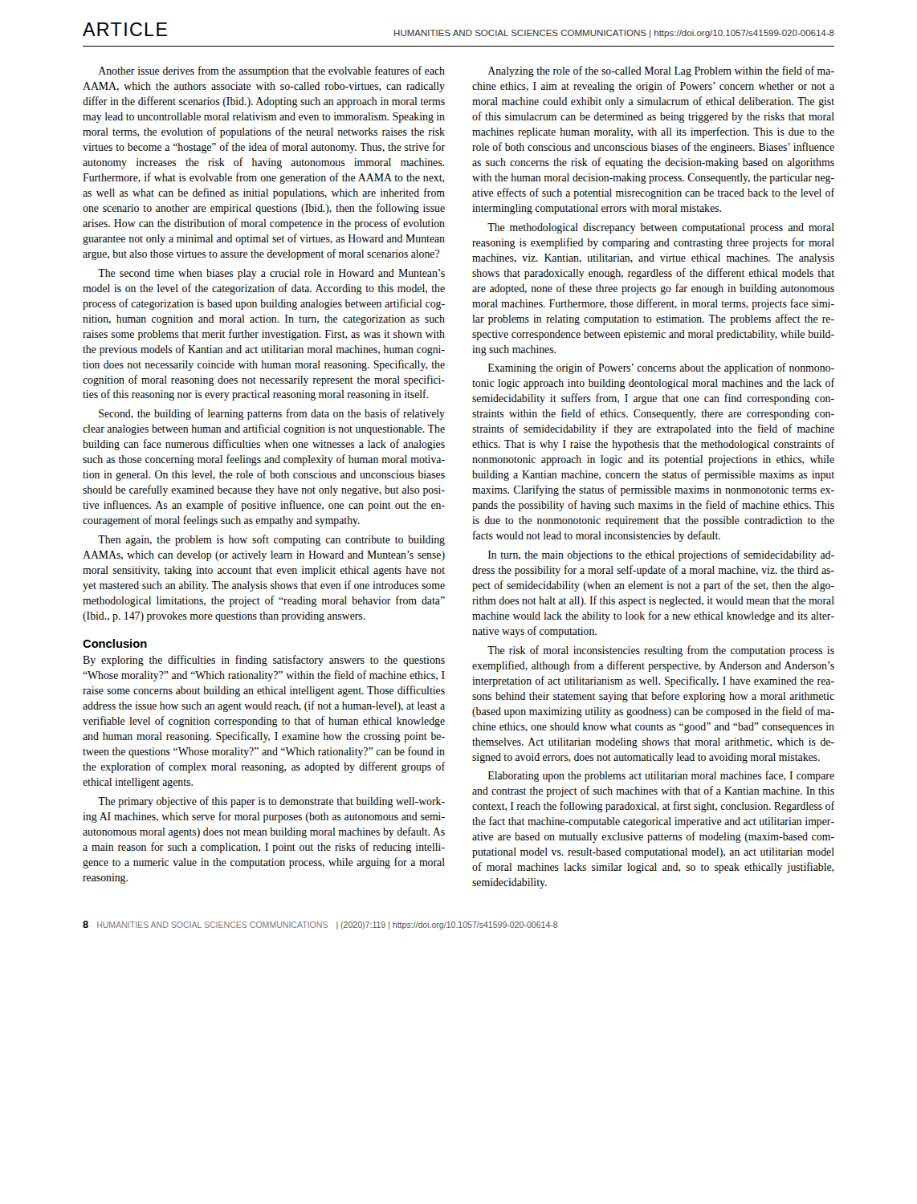ARTICLE
HUMANITIES AND SOCIAL SCIENCES COMMUNICATIONS | https://doi.org/10.1057/s41599-020-00614-8
Another issue derives from the assumption that the evolvable features of each AAMA, which the authors associate with so-called robo-virtues, can radically differ in the different scenarios (Ibid.). Adopting such an approach in moral terms may lead to uncontrollable moral relativism and even to immoralism. Speaking in moral terms, the evolution of populations of the neural networks raises the risk virtues to become a “hostage” of the idea of moral autonomy. Thus, the strive for autonomy increases the risk of having autonomous immoral machines. Furthermore, if what is evolvable from one generation of the AAMA to the next, as well as what can be defined as initial populations, which are inherited from one scenario to another are empirical questions (Ibid.), then the following issue arises. How can the distribution of moral competence in the process of evolution guarantee not only a minimal and optimal set of virtues, as Howard and Muntean argue, but also those virtues to assure the development of moral scenarios alone?
The second time when biases play a crucial role in Howard and Muntean’s model is on the level of the categorization of data. According to this model, the process of categorization is based upon building analogies between artificial cognition, human cognition and moral action. In turn, the categorization as such raises some problems that merit further investigation. First, as was it shown with the previous models of Kantian and act utilitarian moral machines, human cognition does not necessarily coincide with human moral reasoning. Specifically, the cognition of moral reasoning does not necessarily represent the moral specificities of this reasoning nor is every practical reasoning moral reasoning in itself.
Second, the building of learning patterns from data on the basis of relatively clear analogies between human and artificial cognition is not unquestionable. The building can face numerous difficulties when one witnesses a lack of analogies such as those concerning moral feelings and complexity of human moral motivation in general. On this level, the role of both conscious and unconscious biases should be carefully examined because they have not only negative, but also positive influences. As an example of positive influence, one can point out the encouragement of moral feelings such as empathy and sympathy.
Then again, the problem is how soft computing can contribute to building AAMAs, which can develop (or actively learn in Howard and Muntean’s sense) moral sensitivity, taking into account that even implicit ethical agents have not yet mastered such an ability. The analysis shows that even if one introduces some methodological limitations, the project of “reading moral behavior from data” (Ibid., p. 147) provokes more questions than providing answers.
Conclusion
By exploring the difficulties in finding satisfactory answers to the questions “Whose morality?” and “Which rationality?” within the field of machine ethics, I raise some concerns about building an ethical intelligent agent. Those difficulties address the issue how such an agent would reach, (if not a human-level), at least a verifiable level of cognition corresponding to that of human ethical knowledge and human moral reasoning. Specifically, I examine how the crossing point between the questions “Whose morality?” and “Which rationality?” can be found in the exploration of complex moral reasoning, as adopted by different groups of ethical intelligent agents.
The primary objective of this paper is to demonstrate that building well-working AI machines, which serve for moral purposes (both as autonomous and semi-autonomous moral agents) does not mean building moral machines by default. As a main reason for such a complication, I point out the risks of reducing intelligence to a numeric value in the computation process, while arguing for a moral reasoning.
Analyzing the role of the so-called Moral Lag Problem within the field of machine ethics, I aim at revealing the origin of Powers’ concern whether or not a moral machine could exhibit only a simulacrum of ethical deliberation. The gist of this simulacrum can be determined as being triggered by the risks that moral machines replicate human morality, with all its imperfection. This is due to the role of both conscious and unconscious biases of the engineers. Biases’ influence as such concerns the risk of equating the decision-making based on algorithms with the human moral decision-making process. Consequently, the particular negative effects of such a potential misrecognition can be traced back to the level of intermingling computational errors with moral mistakes.
The methodological discrepancy between computational process and moral reasoning is exemplified by comparing and contrasting three projects for moral machines, viz. Kantian, utilitarian, and virtue ethical machines. The analysis shows that paradoxically enough, regardless of the different ethical models that are adopted, none of these three projects go far enough in building autonomous moral machines. Furthermore, those different, in moral terms, projects face similar problems in relating computation to estimation. The problems affect the respective correspondence between epistemic and moral predictability, while building such machines.
Examining the origin of Powers’ concerns about the application of nonmonotonic logic approach into building deontological moral machines and the lack of semidecidability it suffers from, I argue that one can find corresponding constraints within the field of ethics. Consequently, there are corresponding constraints of semidecidability if they are extrapolated into the field of machine ethics. That is why I raise the hypothesis that the methodological constraints of nonmonotonic approach in logic and its potential projections in ethics, while building a Kantian machine, concern the status of permissible maxims as input maxims. Clarifying the status of permissible maxims in nonmonotonic terms expands the possibility of having such maxims in the field of machine ethics. This is due to the nonmonotonic requirement that the possible contradiction to the facts would not lead to moral inconsistencies by default.
In turn, the main objections to the ethical projections of semidecidability address the possibility for a moral self-update of a moral machine, viz. the third aspect of semidecidability (when an element is not a part of the set, then the algorithm does not halt at all). If this aspect is neglected, it would mean that the moral machine would lack the ability to look for a new ethical knowledge and its alternative ways of computation.
The risk of moral inconsistencies resulting from the computation process is exemplified, although from a different perspective, by Anderson and Anderson’s interpretation of act utilitarianism as well. Specifically, I have examined the reasons behind their statement saying that before exploring how a moral arithmetic (based upon maximizing utility as goodness) can be composed in the field of machine ethics, one should know what counts as “good” and “bad” consequences in themselves. Act utilitarian modeling shows that moral arithmetic, which is designed to avoid errors, does not automatically lead to avoiding moral mistakes.
Elaborating upon the problems act utilitarian moral machines face, I compare and contrast the project of such machines with that of a Kantian machine. In this context, I reach the following paradoxical, at first sight, conclusion. Regardless of the fact that machine-computable categorical imperative and act utilitarian imperative are based on mutually exclusive patterns of modeling (maxim-based computational model vs. result-based computational model), an act utilitarian model of moral machines lacks similar logical and, so to speak ethically justifiable, semidecidability.
8 HUMANITIES AND SOCIAL SCIENCES COMMUNICATIONS | (2020)7:119 | https://doi.org/10.1057/s41599-020-00614-8